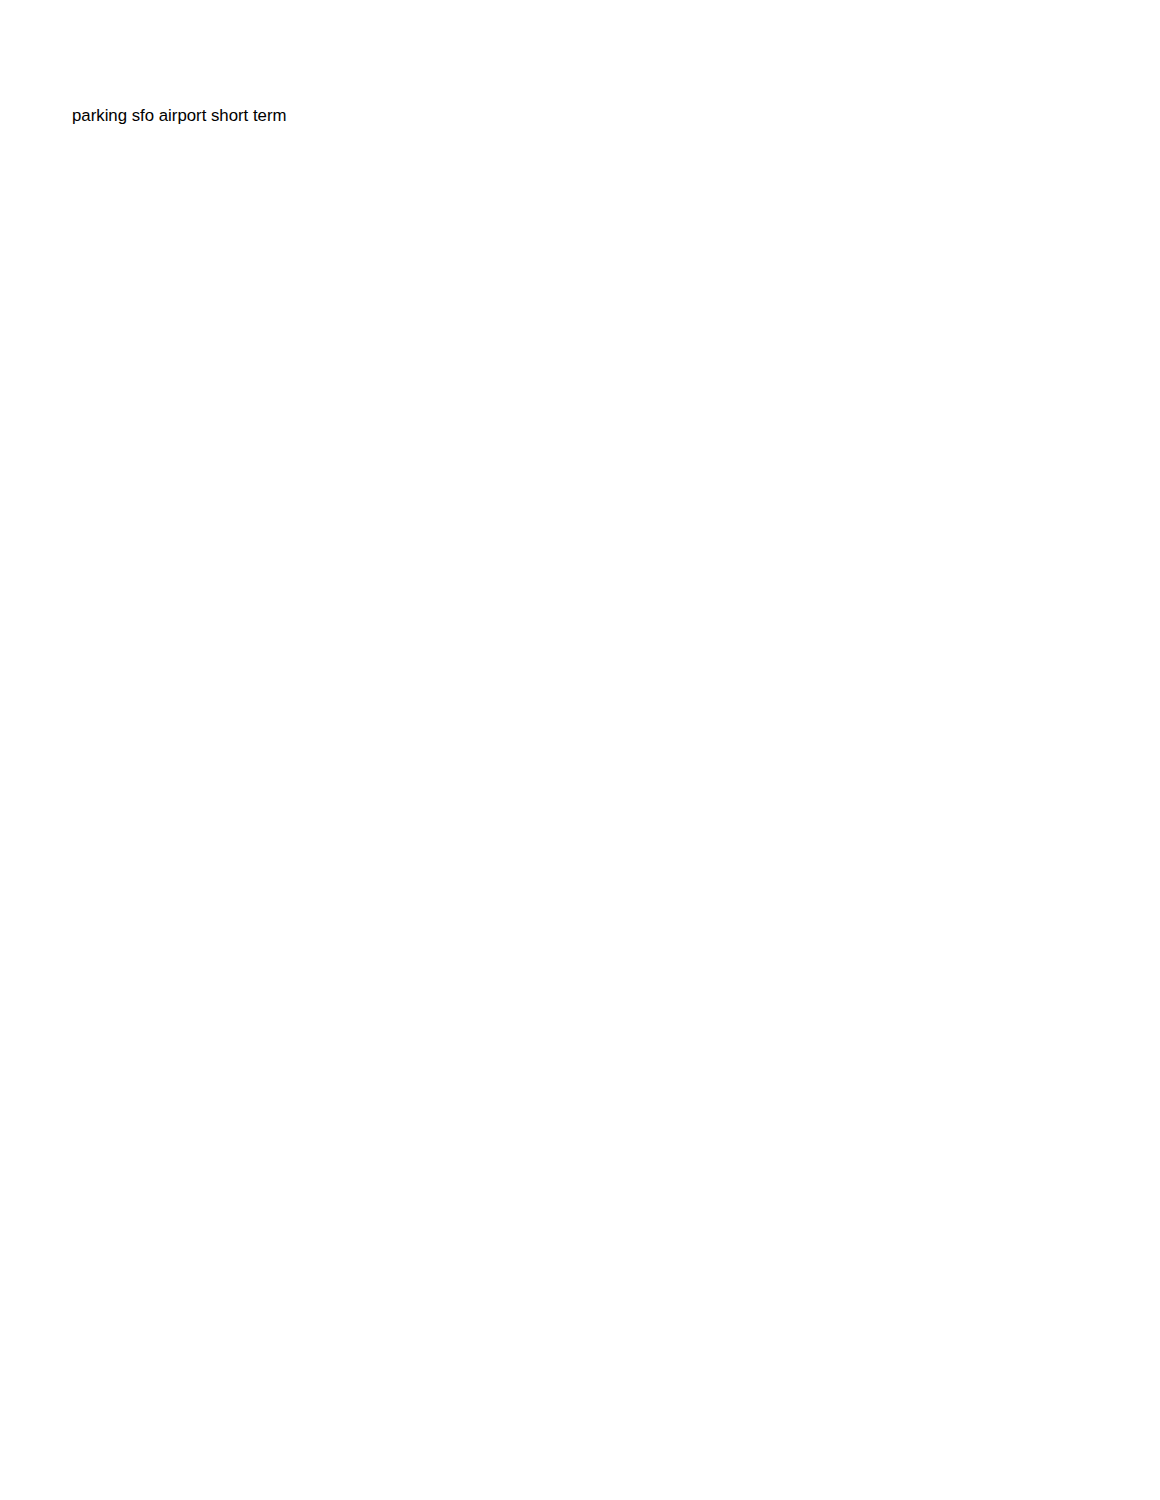parking sfo airport short term